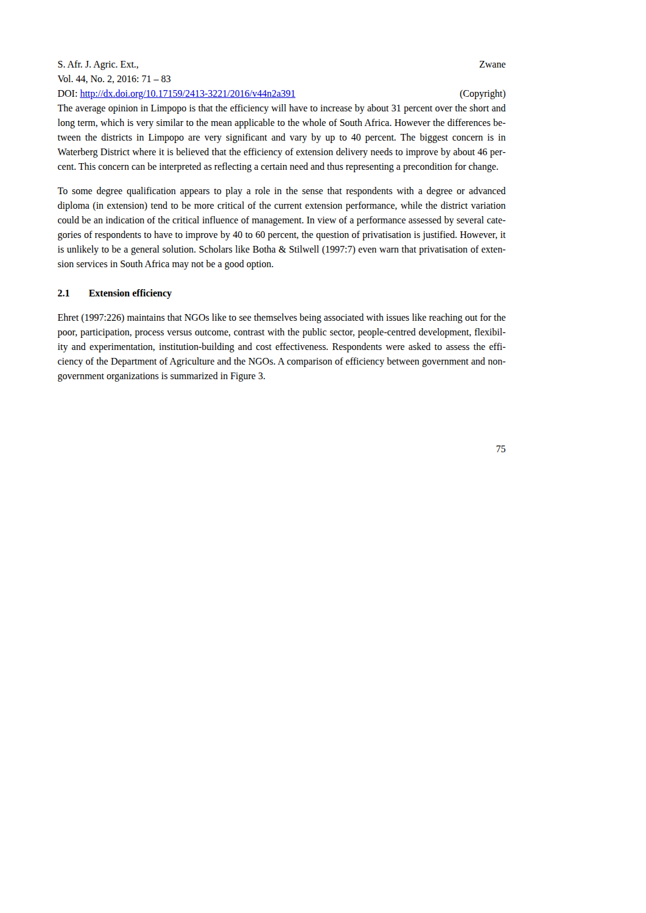S. Afr. J. Agric. Ext., Zwane
Vol. 44, No. 2, 2016: 71 – 83
DOI: http://dx.doi.org/10.17159/2413-3221/2016/v44n2a391 (Copyright)
The average opinion in Limpopo is that the efficiency will have to increase by about 31 percent over the short and long term, which is very similar to the mean applicable to the whole of South Africa. However the differences between the districts in Limpopo are very significant and vary by up to 40 percent. The biggest concern is in Waterberg District where it is believed that the efficiency of extension delivery needs to improve by about 46 percent. This concern can be interpreted as reflecting a certain need and thus representing a precondition for change.
To some degree qualification appears to play a role in the sense that respondents with a degree or advanced diploma (in extension) tend to be more critical of the current extension performance, while the district variation could be an indication of the critical influence of management. In view of a performance assessed by several categories of respondents to have to improve by 40 to 60 percent, the question of privatisation is justified. However, it is unlikely to be a general solution. Scholars like Botha & Stilwell (1997:7) even warn that privatisation of extension services in South Africa may not be a good option.
2.1 Extension efficiency
Ehret (1997:226) maintains that NGOs like to see themselves being associated with issues like reaching out for the poor, participation, process versus outcome, contrast with the public sector, people-centred development, flexibility and experimentation, institution-building and cost effectiveness. Respondents were asked to assess the efficiency of the Department of Agriculture and the NGOs. A comparison of efficiency between government and non-government organizations is summarized in Figure 3.
75